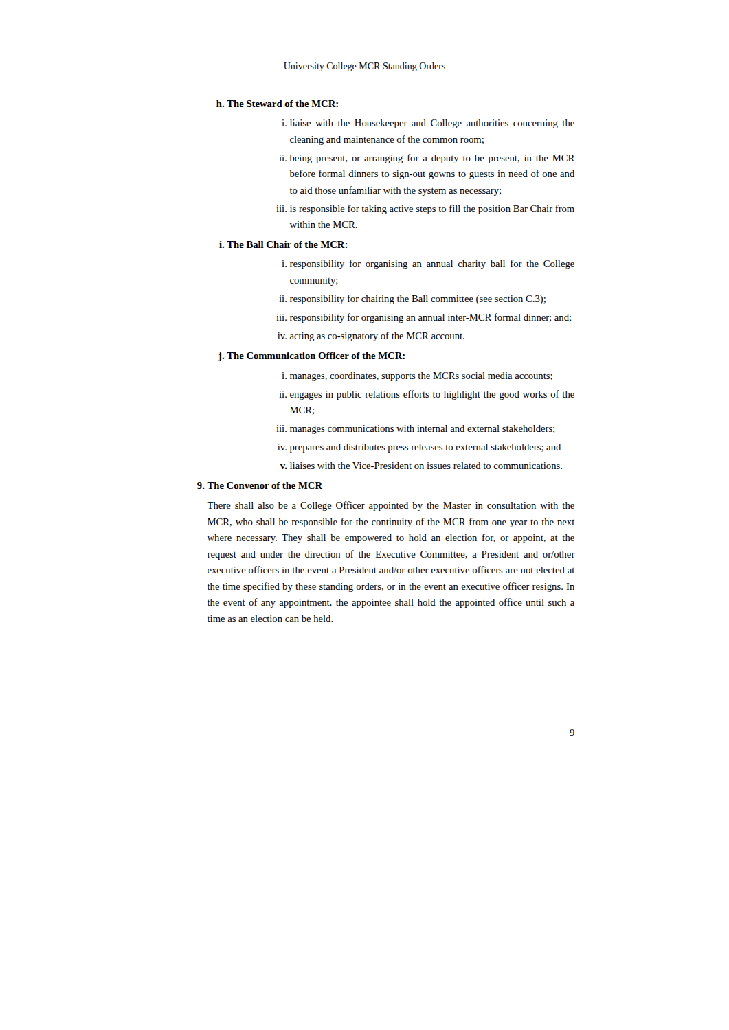University College MCR Standing Orders
The Steward of the MCR:
liaise with the Housekeeper and College authorities concerning the cleaning and maintenance of the common room;
being present, or arranging for a deputy to be present, in the MCR before formal dinners to sign-out gowns to guests in need of one and to aid those unfamiliar with the system as necessary;
is responsible for taking active steps to fill the position Bar Chair from within the MCR.
The Ball Chair of the MCR:
responsibility for organising an annual charity ball for the College community;
responsibility for chairing the Ball committee (see section C.3);
responsibility for organising an annual inter-MCR formal dinner; and;
acting as co-signatory of the MCR account.
The Communication Officer of the MCR:
manages, coordinates, supports the MCRs social media accounts;
engages in public relations efforts to highlight the good works of the MCR;
manages communications with internal and external stakeholders;
prepares and distributes press releases to external stakeholders; and
liaises with the Vice-President on issues related to communications.
The Convenor of the MCR
There shall also be a College Officer appointed by the Master in consultation with the MCR, who shall be responsible for the continuity of the MCR from one year to the next where necessary. They shall be empowered to hold an election for, or appoint, at the request and under the direction of the Executive Committee, a President and or/other executive officers in the event a President and/or other executive officers are not elected at the time specified by these standing orders, or in the event an executive officer resigns. In the event of any appointment, the appointee shall hold the appointed office until such a time as an election can be held.
9